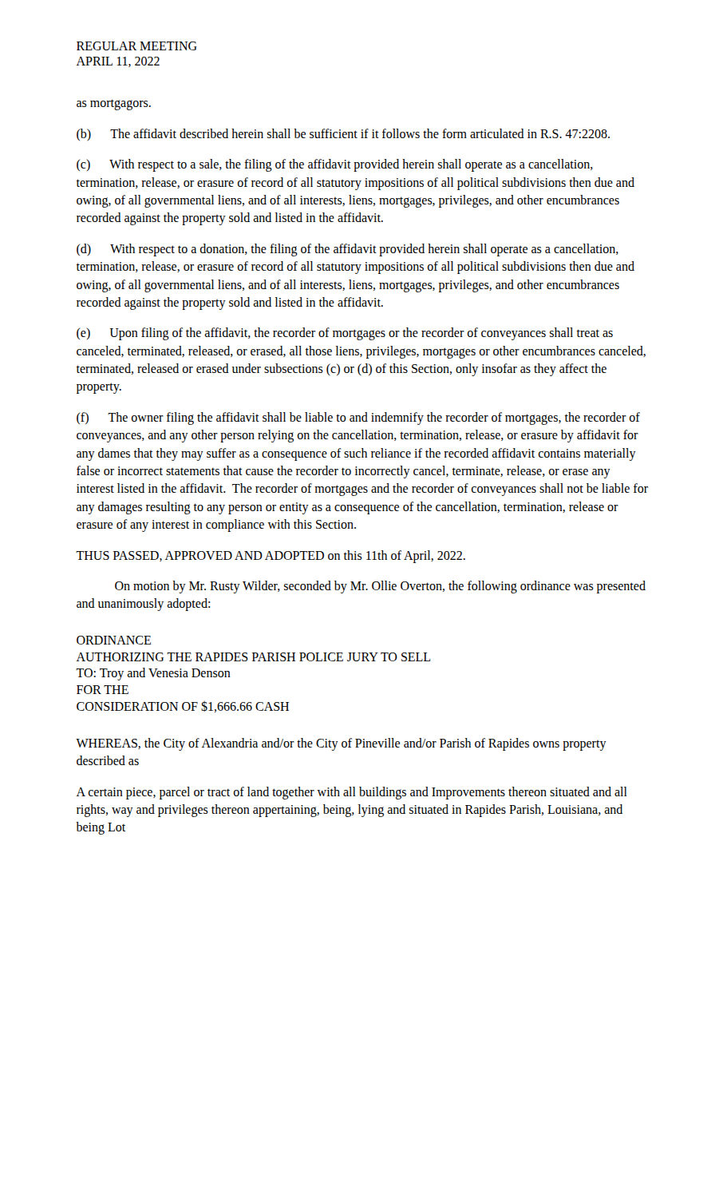REGULAR MEETING
APRIL 11, 2022
as mortgagors.
(b) The affidavit described herein shall be sufficient if it follows the form articulated in R.S. 47:2208.
(c) With respect to a sale, the filing of the affidavit provided herein shall operate as a cancellation, termination, release, or erasure of record of all statutory impositions of all political subdivisions then due and owing, of all governmental liens, and of all interests, liens, mortgages, privileges, and other encumbrances recorded against the property sold and listed in the affidavit.
(d) With respect to a donation, the filing of the affidavit provided herein shall operate as a cancellation, termination, release, or erasure of record of all statutory impositions of all political subdivisions then due and owing, of all governmental liens, and of all interests, liens, mortgages, privileges, and other encumbrances recorded against the property sold and listed in the affidavit.
(e) Upon filing of the affidavit, the recorder of mortgages or the recorder of conveyances shall treat as canceled, terminated, released, or erased, all those liens, privileges, mortgages or other encumbrances canceled, terminated, released or erased under subsections (c) or (d) of this Section, only insofar as they affect the property.
(f) The owner filing the affidavit shall be liable to and indemnify the recorder of mortgages, the recorder of conveyances, and any other person relying on the cancellation, termination, release, or erasure by affidavit for any dames that they may suffer as a consequence of such reliance if the recorded affidavit contains materially false or incorrect statements that cause the recorder to incorrectly cancel, terminate, release, or erase any interest listed in the affidavit. The recorder of mortgages and the recorder of conveyances shall not be liable for any damages resulting to any person or entity as a consequence of the cancellation, termination, release or erasure of any interest in compliance with this Section.
THUS PASSED, APPROVED AND ADOPTED on this 11th of April, 2022.
On motion by Mr. Rusty Wilder, seconded by Mr. Ollie Overton, the following ordinance was presented and unanimously adopted:
ORDINANCE
AUTHORIZING THE RAPIDES PARISH POLICE JURY TO SELL
TO: Troy and Venesia Denson
FOR THE
CONSIDERATION OF $1,666.66 CASH
WHEREAS, the City of Alexandria and/or the City of Pineville and/or Parish of Rapides owns property described as
A certain piece, parcel or tract of land together with all buildings and Improvements thereon situated and all rights, way and privileges thereon appertaining, being, lying and situated in Rapides Parish, Louisiana, and being Lot